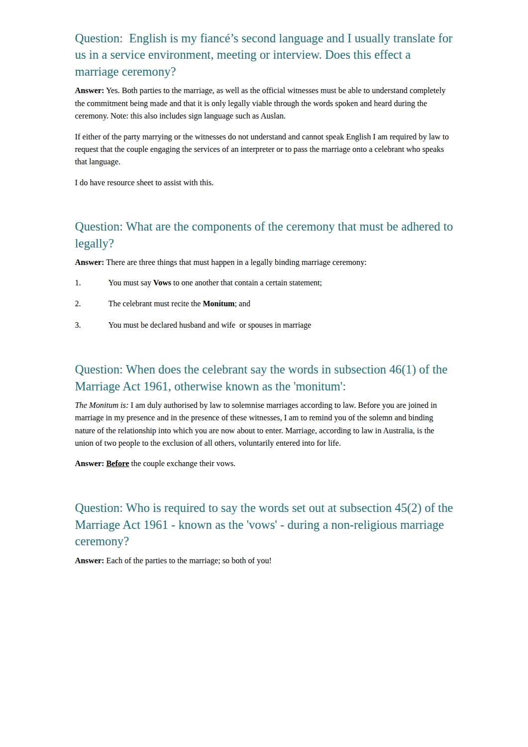Question: English is my fiancé’s second language and I usually translate for us in a service environment, meeting or interview. Does this effect a marriage ceremony?
Answer: Yes. Both parties to the marriage, as well as the official witnesses must be able to understand completely the commitment being made and that it is only legally viable through the words spoken and heard during the ceremony. Note: this also includes sign language such as Auslan.
If either of the party marrying or the witnesses do not understand and cannot speak English I am required by law to request that the couple engaging the services of an interpreter or to pass the marriage onto a celebrant who speaks that language.
I do have resource sheet to assist with this.
Question: What are the components of the ceremony that must be adhered to legally?
Answer: There are three things that must happen in a legally binding marriage ceremony:
You must say Vows to one another that contain a certain statement;
The celebrant must recite the Monitum; and
You must be declared husband and wife or spouses in marriage
Question: When does the celebrant say the words in subsection 46(1) of the Marriage Act 1961, otherwise known as the 'monitum':
The Monitum is: I am duly authorised by law to solemnise marriages according to law. Before you are joined in marriage in my presence and in the presence of these witnesses, I am to remind you of the solemn and binding nature of the relationship into which you are now about to enter. Marriage, according to law in Australia, is the union of two people to the exclusion of all others, voluntarily entered into for life.
Answer: Before the couple exchange their vows.
Question: Who is required to say the words set out at subsection 45(2) of the Marriage Act 1961 - known as the 'vows' - during a non-religious marriage ceremony?
Answer: Each of the parties to the marriage; so both of you!